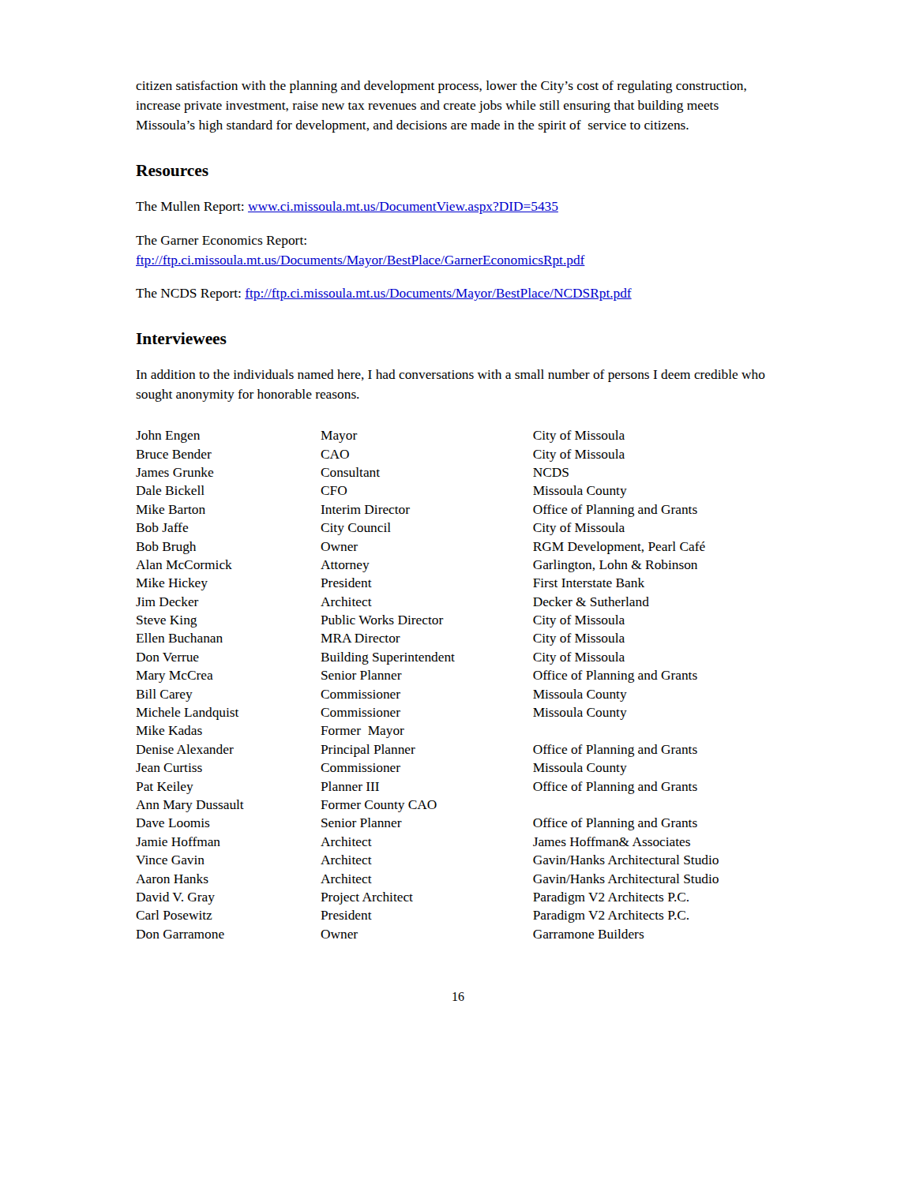citizen satisfaction with the planning and development process, lower the City’s cost of regulating construction, increase private investment, raise new tax revenues and create jobs while still ensuring that building meets Missoula’s high standard for development, and decisions are made in the spirit of service to citizens.
Resources
The Mullen Report: www.ci.missoula.mt.us/DocumentView.aspx?DID=5435
The Garner Economics Report:
ftp://ftp.ci.missoula.mt.us/Documents/Mayor/BestPlace/GarnerEconomicsRpt.pdf
The NCDS Report: ftp://ftp.ci.missoula.mt.us/Documents/Mayor/BestPlace/NCDSRpt.pdf
Interviewees
In addition to the individuals named here, I had conversations with a small number of persons I deem credible who sought anonymity for honorable reasons.
| John Engen | Mayor | City of Missoula |
| Bruce Bender | CAO | City of Missoula |
| James Grunke | Consultant | NCDS |
| Dale Bickell | CFO | Missoula County |
| Mike Barton | Interim Director | Office of Planning and Grants |
| Bob Jaffe | City Council | City of Missoula |
| Bob Brugh | Owner | RGM Development, Pearl Café |
| Alan McCormick | Attorney | Garlington, Lohn & Robinson |
| Mike Hickey | President | First Interstate Bank |
| Jim Decker | Architect | Decker & Sutherland |
| Steve King | Public Works Director | City of Missoula |
| Ellen Buchanan | MRA Director | City of Missoula |
| Don Verrue | Building Superintendent | City of Missoula |
| Mary McCrea | Senior Planner | Office of Planning and Grants |
| Bill Carey | Commissioner | Missoula County |
| Michele Landquist | Commissioner | Missoula County |
| Mike Kadas | Former Mayor | |
| Denise Alexander | Principal Planner | Office of Planning and Grants |
| Jean Curtiss | Commissioner | Missoula County |
| Pat Keiley | Planner III | Office of Planning and Grants |
| Ann Mary Dussault | Former County CAO | |
| Dave Loomis | Senior Planner | Office of Planning and Grants |
| Jamie Hoffman | Architect | James Hoffman& Associates |
| Vince Gavin | Architect | Gavin/Hanks Architectural Studio |
| Aaron Hanks | Architect | Gavin/Hanks Architectural Studio |
| David V. Gray | Project Architect | Paradigm V2 Architects P.C. |
| Carl Posewitz | President | Paradigm V2 Architects P.C. |
| Don Garramone | Owner | Garramone Builders |
16